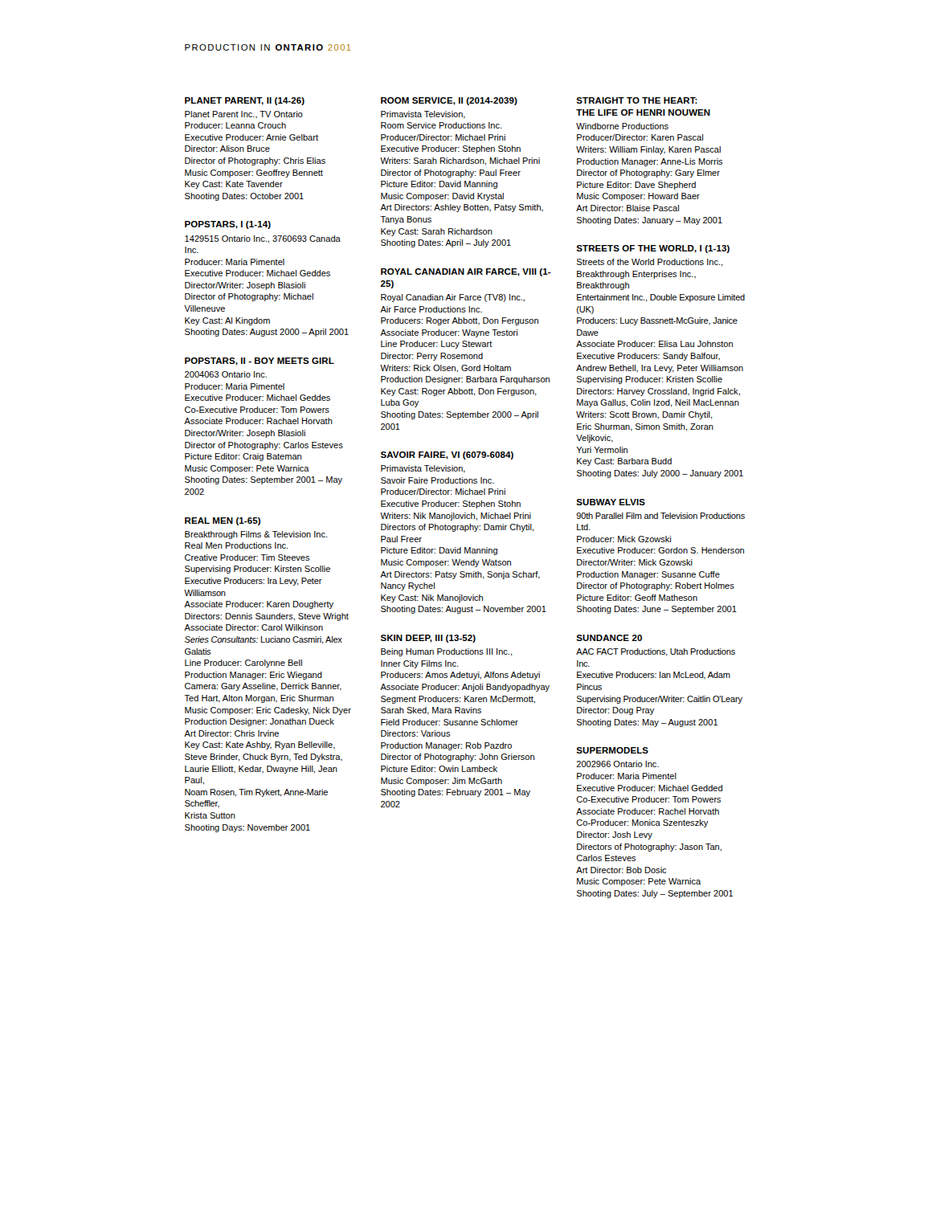PRODUCTION IN ONTARIO 2001
Planet Parent, II (14-26)
Planet Parent Inc., TV Ontario
Producer: Leanna Crouch
Executive Producer: Arnie Gelbart
Director: Alison Bruce
Director of Photography: Chris Elias
Music Composer: Geoffrey Bennett
Key Cast: Kate Tavender
Shooting Dates: October 2001
Popstars, I (1-14)
1429515 Ontario Inc., 3760693 Canada Inc.
Producer: Maria Pimentel
Executive Producer: Michael Geddes
Director/Writer: Joseph Blasioli
Director of Photography: Michael Villeneuve
Key Cast: Al Kingdom
Shooting Dates: August 2000 – April 2001
Popstars, II - Boy Meets Girl
2004063 Ontario Inc.
Producer: Maria Pimentel
Executive Producer: Michael Geddes
Co-Executive Producer: Tom Powers
Associate Producer: Rachael Horvath
Director/Writer: Joseph Blasioli
Director of Photography: Carlos Esteves
Picture Editor: Craig Bateman
Music Composer: Pete Warnica
Shooting Dates: September 2001 – May 2002
Real Men (1-65)
Breakthrough Films & Television Inc.
Real Men Productions Inc.
Creative Producer: Tim Steeves
Supervising Producer: Kirsten Scollie
Executive Producers: Ira Levy, Peter Williamson
Associate Producer: Karen Dougherty
Directors: Dennis Saunders, Steve Wright
Associate Director: Carol Wilkinson
Series Consultants: Luciano Casmiri, Alex Galatis
Line Producer: Carolynne Bell
Production Manager: Eric Wiegand
Camera: Gary Asseline, Derrick Banner,
Ted Hart, Alton Morgan, Eric Shurman
Music Composer: Eric Cadesky, Nick Dyer
Production Designer: Jonathan Dueck
Art Director: Chris Irvine
Key Cast: Kate Ashby, Ryan Belleville,
Steve Brinder, Chuck Byrn, Ted Dykstra,
Laurie Elliott, Kedar, Dwayne Hill, Jean Paul,
Noam Rosen, Tim Rykert, Anne-Marie Scheffler,
Krista Sutton
Shooting Days: November 2001
Room Service, II (2014-2039)
Primavista Television,
Room Service Productions Inc.
Producer/Director: Michael Prini
Executive Producer: Stephen Stohn
Writers: Sarah Richardson, Michael Prini
Director of Photography: Paul Freer
Picture Editor: David Manning
Music Composer: David Krystal
Art Directors: Ashley Botten, Patsy Smith,
Tanya Bonus
Key Cast: Sarah Richardson
Shooting Dates: April – July 2001
Royal Canadian Air Farce, VIII (1-25)
Royal Canadian Air Farce (TV8) Inc.,
Air Farce Productions Inc.
Producers: Roger Abbott, Don Ferguson
Associate Producer: Wayne Testori
Line Producer: Lucy Stewart
Director: Perry Rosemond
Writers: Rick Olsen, Gord Holtam
Production Designer: Barbara Farquharson
Key Cast: Roger Abbott, Don Ferguson,
Luba Goy
Shooting Dates: September 2000 – April 2001
Savoir Faire, VI (6079-6084)
Primavista Television,
Savoir Faire Productions Inc.
Producer/Director: Michael Prini
Executive Producer: Stephen Stohn
Writers: Nik Manojlovich, Michael Prini
Directors of Photography: Damir Chytil,
Paul Freer
Picture Editor: David Manning
Music Composer: Wendy Watson
Art Directors: Patsy Smith, Sonja Scharf,
Nancy Rychel
Key Cast: Nik Manojlovich
Shooting Dates: August – November 2001
Skin Deep, III (13-52)
Being Human Productions III Inc.,
Inner City Films Inc.
Producers: Amos Adetuyi, Alfons Adetuyi
Associate Producer: Anjoli Bandyopadhyay
Segment Producers: Karen McDermott,
Sarah Sked, Mara Ravins
Field Producer: Susanne Schlomer
Directors: Various
Production Manager: Rob Pazdro
Director of Photography: John Grierson
Picture Editor: Owin Lambeck
Music Composer: Jim McGarth
Shooting Dates: February 2001 – May 2002
Straight to the Heart:
The Life of Henri Nouwen
Windborne Productions
Producer/Director: Karen Pascal
Writers: William Finlay, Karen Pascal
Production Manager: Anne-Lis Morris
Director of Photography: Gary Elmer
Picture Editor: Dave Shepherd
Music Composer: Howard Baer
Art Director: Blaise Pascal
Shooting Dates: January – May 2001
Streets of the World, I (1-13)
Streets of the World Productions Inc.,
Breakthrough Enterprises Inc., Breakthrough
Entertainment Inc., Double Exposure Limited (UK)
Producers: Lucy Bassnett-McGuire, Janice Dawe
Associate Producer: Elisa Lau Johnston
Executive Producers: Sandy Balfour,
Andrew Bethell, Ira Levy, Peter Williamson
Supervising Producer: Kristen Scollie
Directors: Harvey Crossland, Ingrid Falck,
Maya Gallus, Colin Izod, Neil MacLennan
Writers: Scott Brown, Damir Chytil,
Eric Shurman, Simon Smith, Zoran Veljkovic,
Yuri Yermolin
Key Cast: Barbara Budd
Shooting Dates: July 2000 – January 2001
Subway Elvis
90th Parallel Film and Television Productions Ltd.
Producer: Mick Gzowski
Executive Producer: Gordon S. Henderson
Director/Writer: Mick Gzowski
Production Manager: Susanne Cuffe
Director of Photography: Robert Holmes
Picture Editor: Geoff Matheson
Shooting Dates: June – September 2001
Sundance 20
AAC FACT Productions, Utah Productions Inc.
Executive Producers: Ian McLeod, Adam Pincus
Supervising Producer/Writer: Caitlin O'Leary
Director: Doug Pray
Shooting Dates: May – August 2001
Supermodels
2002966 Ontario Inc.
Producer: Maria Pimentel
Executive Producer: Michael Gedded
Co-Executive Producer: Tom Powers
Associate Producer: Rachel Horvath
Co-Producer: Monica Szenteszky
Director: Josh Levy
Directors of Photography: Jason Tan,
Carlos Esteves
Art Director: Bob Dosic
Music Composer: Pete Warnica
Shooting Dates: July – September 2001